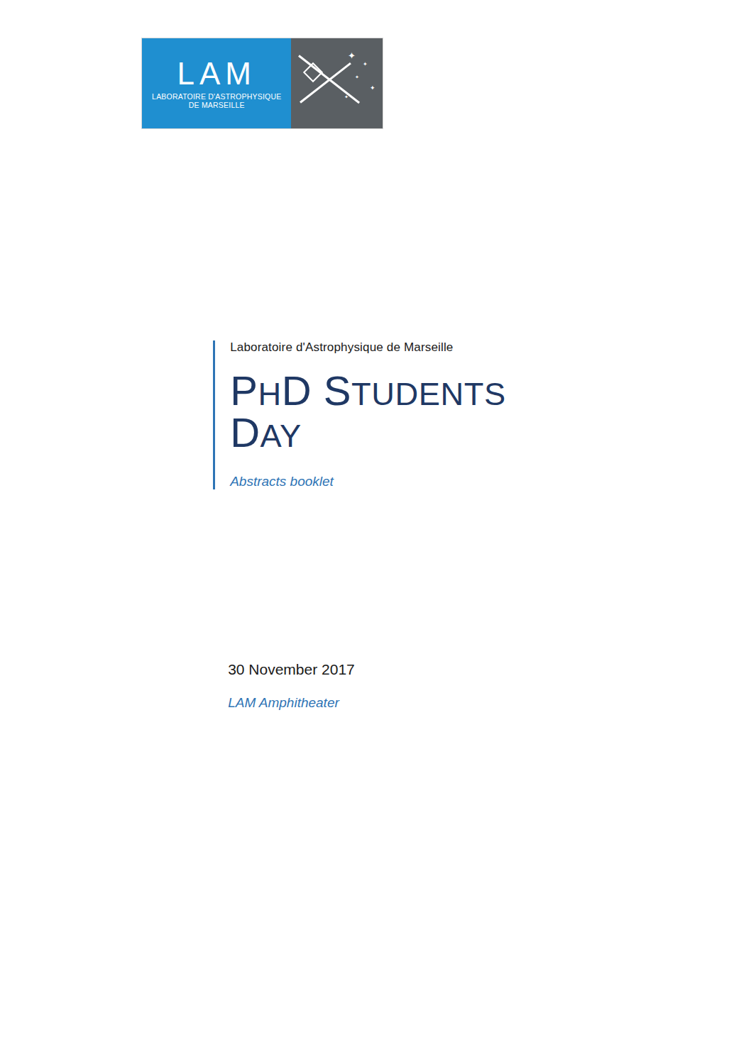LAM
LABORATOIRE D'ASTROPHYSIQUE
DE MARSEILLE
✦ ✦ ✦ ✦ ✦
Laboratoire d'Astrophysique de Marseille
PHD STUDENTS
DAY
Abstracts booklet
30 November 2017
LAM Amphitheater